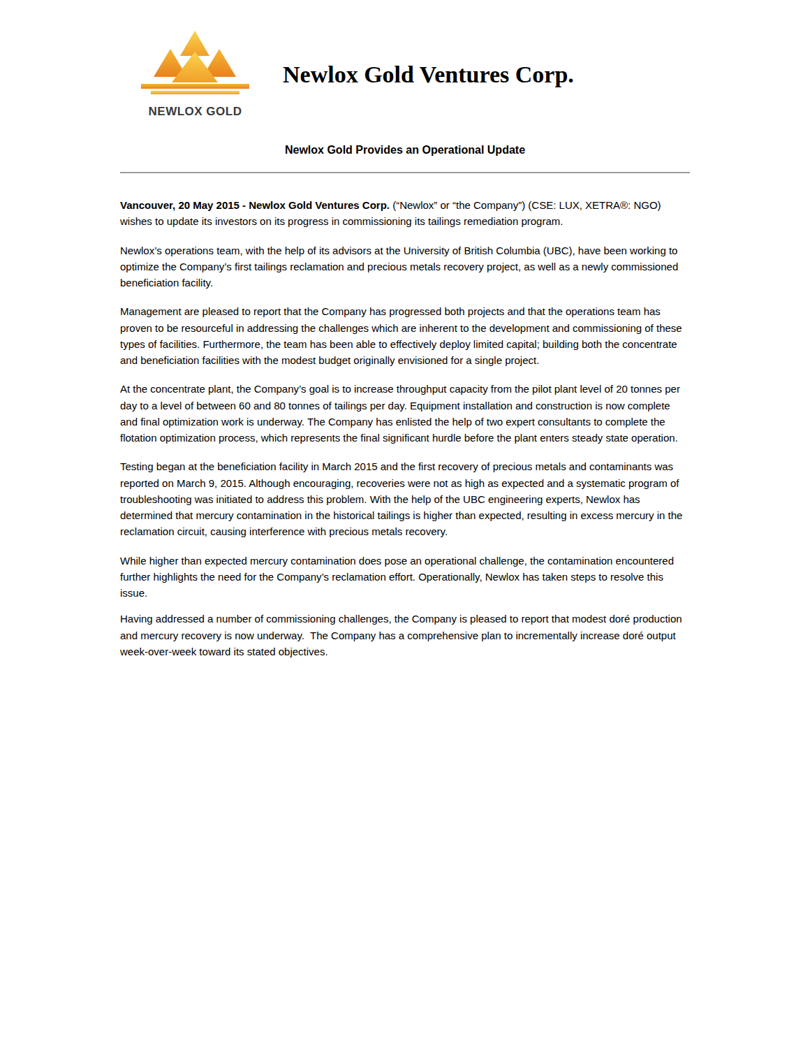NEWLOX GOLD
Newlox Gold Ventures Corp.
Newlox Gold Provides an Operational Update
Vancouver, 20 May 2015 - Newlox Gold Ventures Corp. (“Newlox” or “the Company”) (CSE: LUX, XETRA®: NGO) wishes to update its investors on its progress in commissioning its tailings remediation program.
Newlox’s operations team, with the help of its advisors at the University of British Columbia (UBC), have been working to optimize the Company’s first tailings reclamation and precious metals recovery project, as well as a newly commissioned beneficiation facility.
Management are pleased to report that the Company has progressed both projects and that the operations team has proven to be resourceful in addressing the challenges which are inherent to the development and commissioning of these types of facilities. Furthermore, the team has been able to effectively deploy limited capital; building both the concentrate and beneficiation facilities with the modest budget originally envisioned for a single project.
At the concentrate plant, the Company’s goal is to increase throughput capacity from the pilot plant level of 20 tonnes per day to a level of between 60 and 80 tonnes of tailings per day. Equipment installation and construction is now complete and final optimization work is underway. The Company has enlisted the help of two expert consultants to complete the flotation optimization process, which represents the final significant hurdle before the plant enters steady state operation.
Testing began at the beneficiation facility in March 2015 and the first recovery of precious metals and contaminants was reported on March 9, 2015. Although encouraging, recoveries were not as high as expected and a systematic program of troubleshooting was initiated to address this problem. With the help of the UBC engineering experts, Newlox has determined that mercury contamination in the historical tailings is higher than expected, resulting in excess mercury in the reclamation circuit, causing interference with precious metals recovery.
While higher than expected mercury contamination does pose an operational challenge, the contamination encountered further highlights the need for the Company’s reclamation effort. Operationally, Newlox has taken steps to resolve this issue.
Having addressed a number of commissioning challenges, the Company is pleased to report that modest doré production and mercury recovery is now underway. The Company has a comprehensive plan to incrementally increase doré output week-over-week toward its stated objectives.